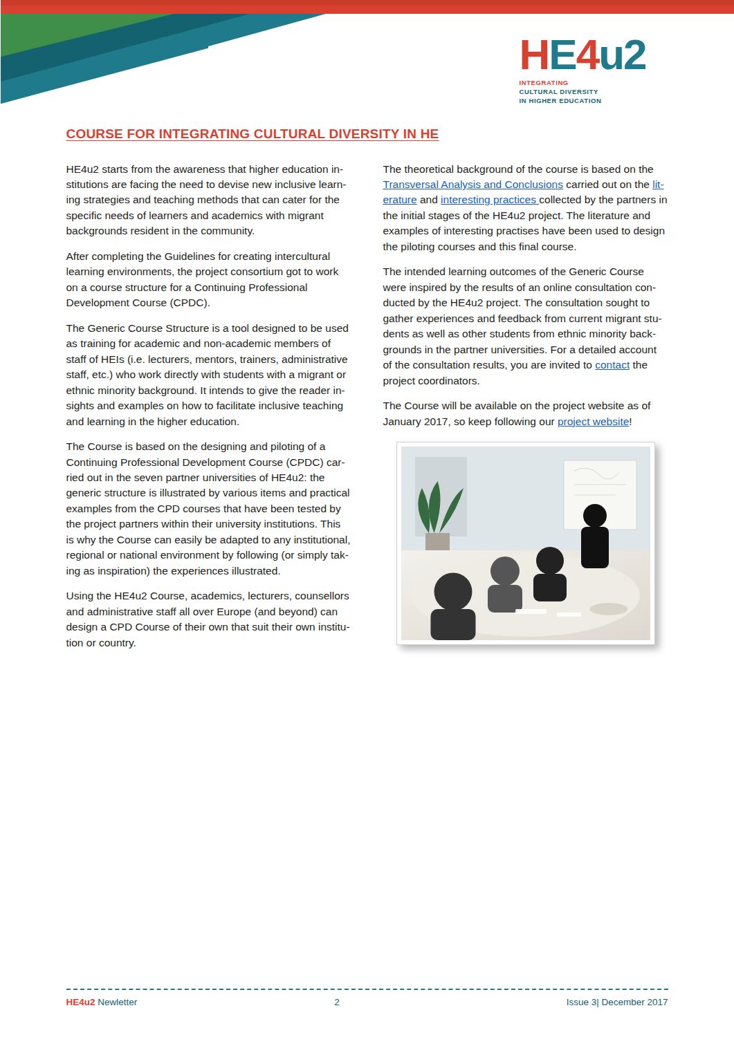HE 4 u 2
INTEGRATING
CULTURAL DIVERSITY
IN HIGHER EDUCATION
Course for integrating cultural diversity in HE
HE4u2 starts from the awareness that higher education institutions are facing the need to devise new inclusive learning strategies and teaching methods that can cater for the specific needs of learners and academics with migrant backgrounds resident in the community.
After completing the Guidelines for creating intercultural learning environments, the project consortium got to work on a course structure for a Continuing Professional Development Course (CPDC).
The Generic Course Structure is a tool designed to be used as training for academic and non-academic members of staff of HEIs (i.e. lecturers, mentors, trainers, administrative staff, etc.) who work directly with students with a migrant or ethnic minority background. It intends to give the reader insights and examples on how to facilitate inclusive teaching and learning in the higher education.
The Course is based on the designing and piloting of a Continuing Professional Development Course (CPDC) carried out in the seven partner universities of HE4u2: the generic structure is illustrated by various items and practical examples from the CPD courses that have been tested by the project partners within their university institutions. This is why the Course can easily be adapted to any institutional, regional or national environment by following (or simply taking as inspiration) the experiences illustrated.
Using the HE4u2 Course, academics, lecturers, counsellors and administrative staff all over Europe (and beyond) can design a CPD Course of their own that suit their own institution or country.
The theoretical background of the course is based on the Transversal Analysis and Conclusions carried out on the literature and interesting practices collected by the partners in the initial stages of the HE4u2 project. The literature and examples of interesting practises have been used to design the piloting courses and this final course.
The intended learning outcomes of the Generic Course were inspired by the results of an online consultation conducted by the HE4u2 project. The consultation sought to gather experiences and feedback from current migrant students as well as other students from ethnic minority backgrounds in the partner universities. For a detailed account of the consultation results, you are invited to contact the project coordinators.
The Course will be available on the project website as of January 2017, so keep following our project website!
HE4u2 Newletter
2
Issue 3| December 2017